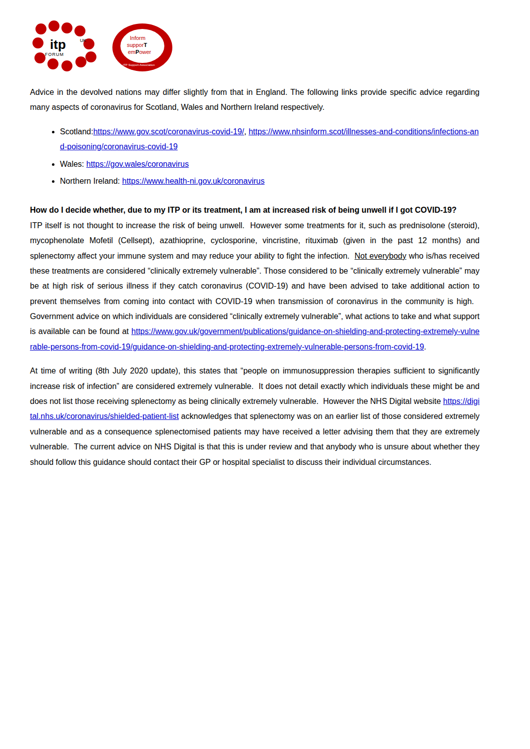itp UK FORUM
Inform supporT emPower ITP Support Association
Advice in the devolved nations may differ slightly from that in England. The following links provide specific advice regarding many aspects of coronavirus for Scotland, Wales and Northern Ireland respectively.
Scotland:https://www.gov.scot/coronavirus-covid-19/, https://www.nhsinform.scot/illnesses-and-conditions/infections-and-poisoning/coronavirus-covid-19
Wales: https://gov.wales/coronavirus
Northern Ireland: https://www.health-ni.gov.uk/coronavirus
How do I decide whether, due to my ITP or its treatment, I am at increased risk of being unwell if I got COVID-19?
ITP itself is not thought to increase the risk of being unwell. However some treatments for it, such as prednisolone (steroid), mycophenolate Mofetil (Cellsept), azathioprine, cyclosporine, vincristine, rituximab (given in the past 12 months) and splenectomy affect your immune system and may reduce your ability to fight the infection. Not everybody who is/has received these treatments are considered “clinically extremely vulnerable”. Those considered to be “clinically extremely vulnerable” may be at high risk of serious illness if they catch coronavirus (COVID-19) and have been advised to take additional action to prevent themselves from coming into contact with COVID-19 when transmission of coronavirus in the community is high. Government advice on which individuals are considered “clinically extremely vulnerable”, what actions to take and what support is available can be found at https://www.gov.uk/government/publications/guidance-on-shielding-and-protecting-extremely-vulnerable-persons-from-covid-19/guidance-on-shielding-and-protecting-extremely-vulnerable-persons-from-covid-19.
At time of writing (8th July 2020 update), this states that “people on immunosuppression therapies sufficient to significantly increase risk of infection” are considered extremely vulnerable. It does not detail exactly which individuals these might be and does not list those receiving splenectomy as being clinically extremely vulnerable. However the NHS Digital website https://digital.nhs.uk/coronavirus/shielded-patient-list acknowledges that splenectomy was on an earlier list of those considered extremely vulnerable and as a consequence splenectomised patients may have received a letter advising them that they are extremely vulnerable. The current advice on NHS Digital is that this is under review and that anybody who is unsure about whether they should follow this guidance should contact their GP or hospital specialist to discuss their individual circumstances.